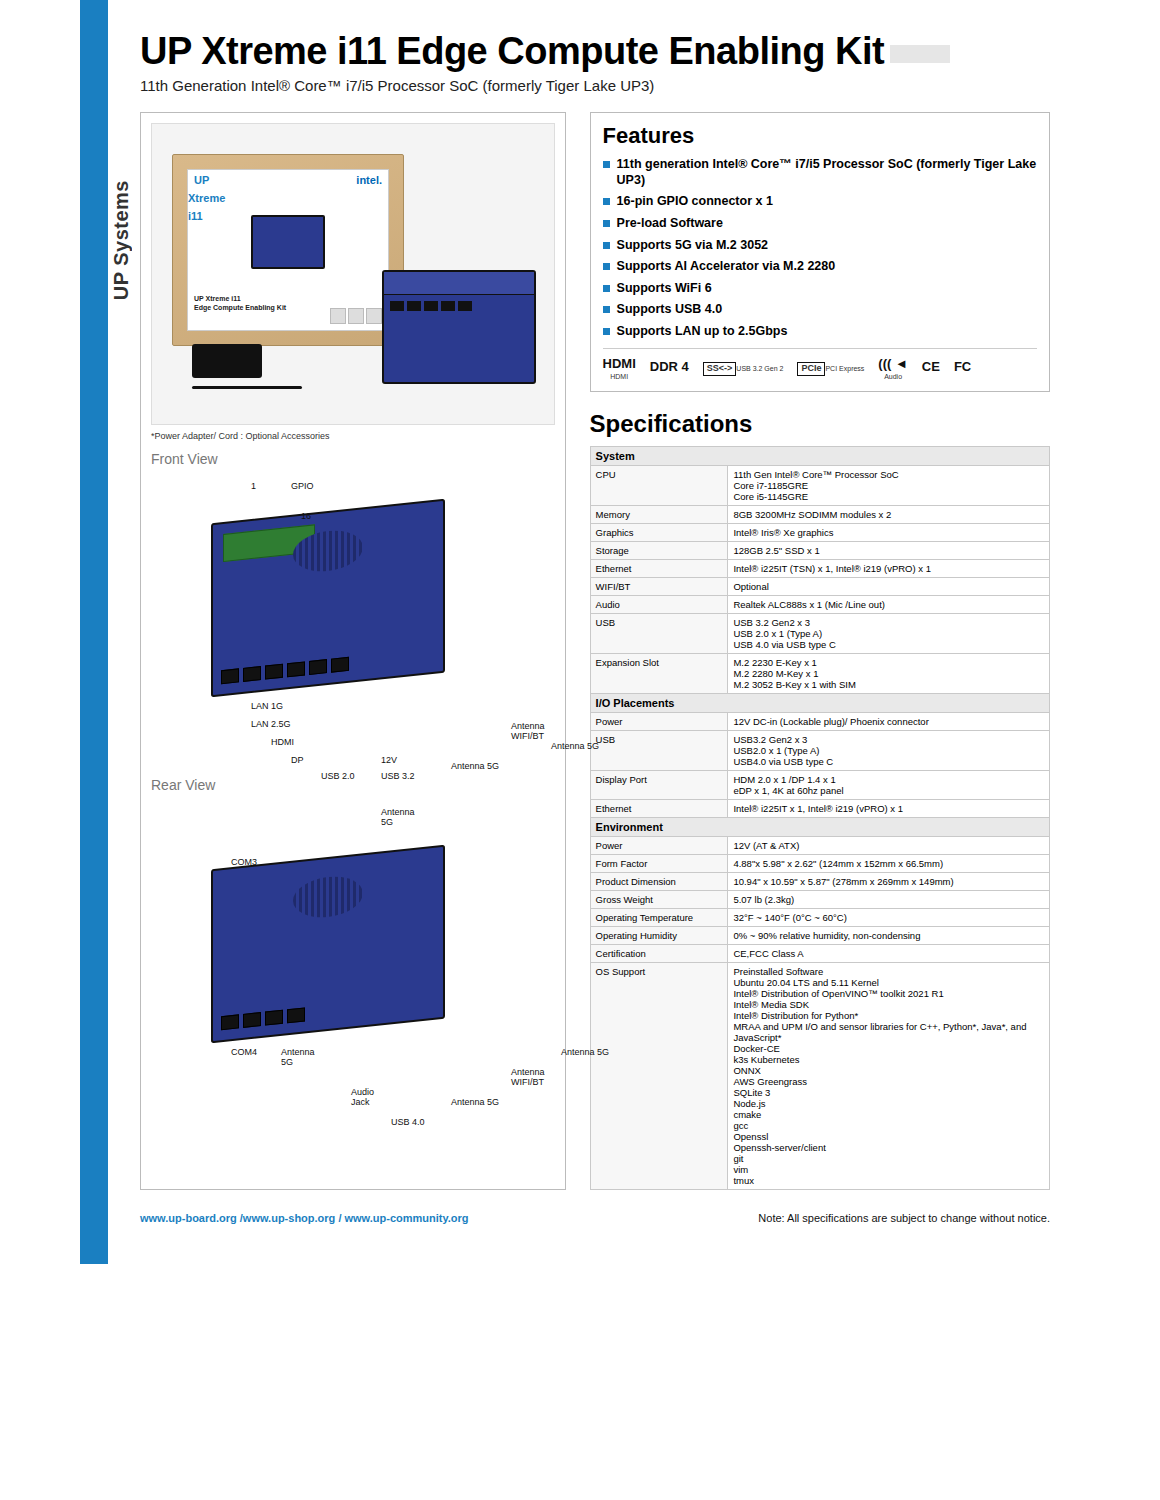UP Systems
UP Xtreme i11 Edge Compute Enabling Kit
11th Generation Intel® Core™ i7/i5 Processor SoC (formerly Tiger Lake UP3)
UP
Xtreme
i11 intel.
UP Xtreme i11
Edge Compute Enabling Kit
*Power Adapter/ Cord : Optional Accessories
Front View
1 GPIO 16 LAN 1G LAN 2.5G HDMI DP USB 2.0 USB 3.2 12V Antenna 5G Antenna
WIFI/BT Antenna 5G
Rear View
Antenna
5G COM3 COM4 Antenna
5G Audio
Jack USB 4.0 Antenna 5G Antenna
WIFI/BT Antenna 5G
Features
11th generation Intel® Core™ i7/i5 Processor SoC (formerly Tiger Lake UP3)
16-pin GPIO connector x 1
Pre-load Software
Supports 5G via M.2 3052
Supports AI Accelerator via M.2 2280
Supports WiFi 6
Supports USB 4.0
Supports LAN up to 2.5Gbps
HDMIHDMI
DDR 4
SS<->USB 3.2 Gen 2
PCIe PCI Express
((( ◄Audio
CE
FC
Specifications
| System |
| --- |
| CPU | 11th Gen Intel® Core™ Processor SoC Core i7-1185GRE Core i5-1145GRE |
| Memory | 8GB 3200MHz SODIMM modules x 2 |
| Graphics | Intel® Iris® Xe graphics |
| Storage | 128GB 2.5" SSD x 1 |
| Ethernet | Intel® i225IT (TSN) x 1, Intel® i219 (vPRO) x 1 |
| WIFI/BT | Optional |
| Audio | Realtek ALC888s x 1 (Mic /Line out) |
| USB | USB 3.2 Gen2 x 3 USB 2.0 x 1 (Type A) USB 4.0 via USB type C |
| Expansion Slot | M.2 2230 E-Key x 1 M.2 2280 M-Key x 1 M.2 3052 B-Key x 1 with SIM |
| I/O Placements |
| Power | 12V DC-in (Lockable plug)/ Phoenix connector |
| USB | USB3.2 Gen2 x 3 USB2.0 x 1 (Type A) USB4.0 via USB type C |
| Display Port | HDM 2.0 x 1 /DP 1.4 x 1 eDP x 1, 4K at 60hz panel |
| Ethernet | Intel® i225IT x 1, Intel® i219 (vPRO) x 1 |
| Environment |
| Power | 12V (AT & ATX) |
| Form Factor | 4.88"x 5.98" x 2.62" (124mm x 152mm x 66.5mm) |
| Product Dimension | 10.94" x 10.59" x 5.87" (278mm x 269mm x 149mm) |
| Gross Weight | 5.07 lb (2.3kg) |
| Operating Temperature | 32°F ~ 140°F (0°C ~ 60°C) |
| Operating Humidity | 0% ~ 90% relative humidity, non-condensing |
| Certification | CE,FCC Class A |
| OS Support | Preinstalled Software Ubuntu 20.04 LTS and 5.11 Kernel Intel® Distribution of OpenVINO™ toolkit 2021 R1 Intel® Media SDK Intel® Distribution for Python* MRAA and UPM I/O and sensor libraries for C++, Python*, Java*, and JavaScript* Docker-CE k3s Kubernetes ONNX AWS Greengrass SQLite 3 Node.js cmake gcc Openssl Openssh-server/client git vim tmux |
www.up-board.org /www.up-shop.org / www.up-community.org
Note: All specifications are subject to change without notice.